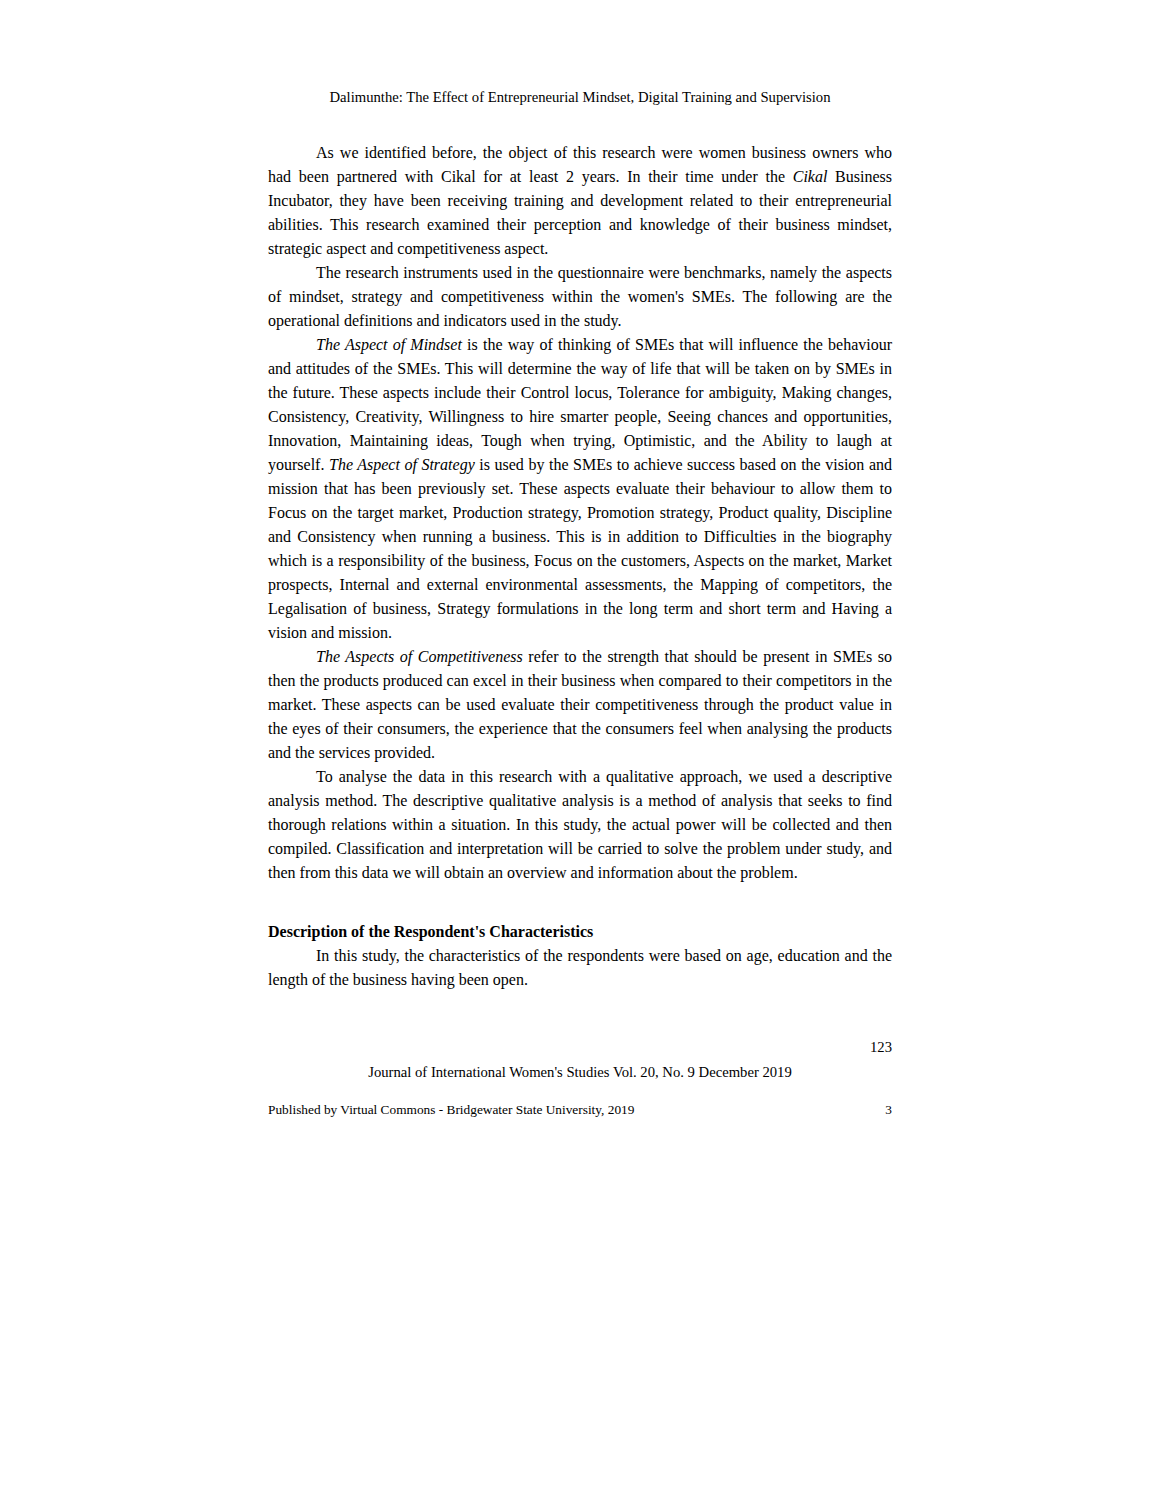Dalimunthe: The Effect of Entrepreneurial Mindset, Digital Training and Supervision
As we identified before, the object of this research were women business owners who had been partnered with Cikal for at least 2 years. In their time under the Cikal Business Incubator, they have been receiving training and development related to their entrepreneurial abilities. This research examined their perception and knowledge of their business mindset, strategic aspect and competitiveness aspect.
The research instruments used in the questionnaire were benchmarks, namely the aspects of mindset, strategy and competitiveness within the women's SMEs. The following are the operational definitions and indicators used in the study.
The Aspect of Mindset is the way of thinking of SMEs that will influence the behaviour and attitudes of the SMEs. This will determine the way of life that will be taken on by SMEs in the future. These aspects include their Control locus, Tolerance for ambiguity, Making changes, Consistency, Creativity, Willingness to hire smarter people, Seeing chances and opportunities, Innovation, Maintaining ideas, Tough when trying, Optimistic, and the Ability to laugh at yourself. The Aspect of Strategy is used by the SMEs to achieve success based on the vision and mission that has been previously set. These aspects evaluate their behaviour to allow them to Focus on the target market, Production strategy, Promotion strategy, Product quality, Discipline and Consistency when running a business. This is in addition to Difficulties in the biography which is a responsibility of the business, Focus on the customers, Aspects on the market, Market prospects, Internal and external environmental assessments, the Mapping of competitors, the Legalisation of business, Strategy formulations in the long term and short term and Having a vision and mission.
The Aspects of Competitiveness refer to the strength that should be present in SMEs so then the products produced can excel in their business when compared to their competitors in the market. These aspects can be used evaluate their competitiveness through the product value in the eyes of their consumers, the experience that the consumers feel when analysing the products and the services provided.
To analyse the data in this research with a qualitative approach, we used a descriptive analysis method. The descriptive qualitative analysis is a method of analysis that seeks to find thorough relations within a situation. In this study, the actual power will be collected and then compiled. Classification and interpretation will be carried to solve the problem under study, and then from this data we will obtain an overview and information about the problem.
Description of the Respondent's Characteristics
In this study, the characteristics of the respondents were based on age, education and the length of the business having been open.
123
Journal of International Women's Studies Vol. 20, No. 9 December 2019
Published by Virtual Commons - Bridgewater State University, 2019 3